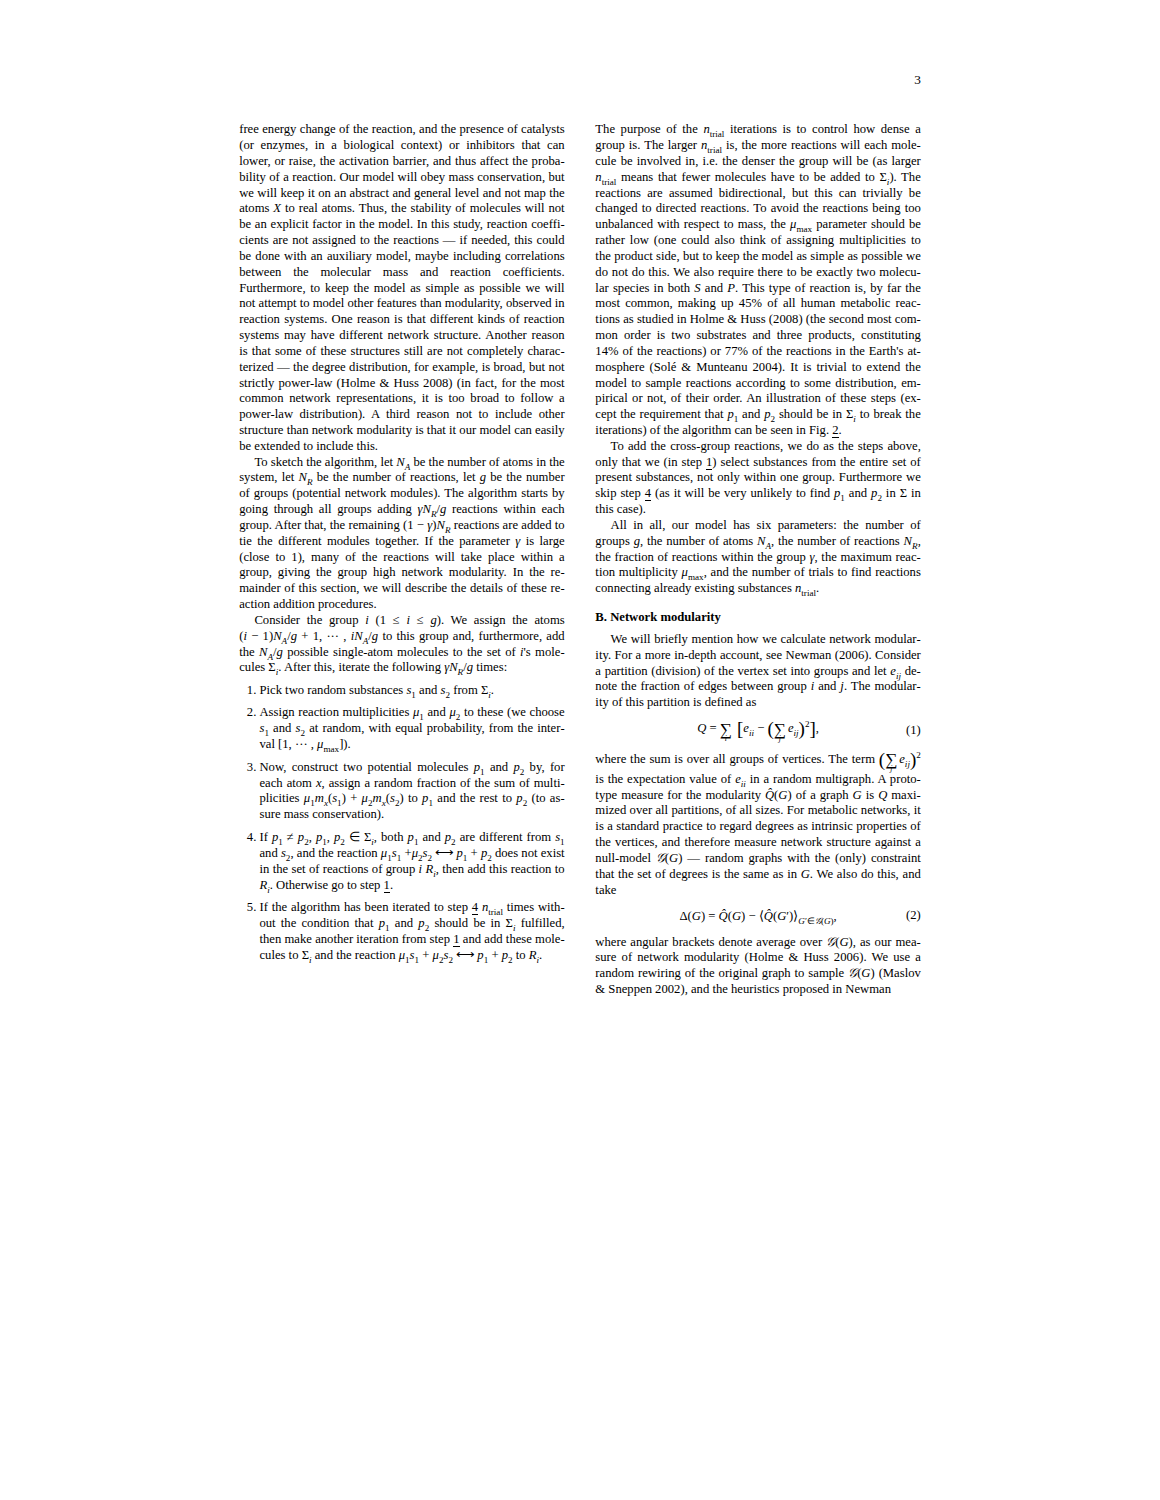3
free energy change of the reaction, and the presence of catalysts (or enzymes, in a biological context) or inhibitors that can lower, or raise, the activation barrier, and thus affect the probability of a reaction. Our model will obey mass conservation, but we will keep it on an abstract and general level and not map the atoms X to real atoms. Thus, the stability of molecules will not be an explicit factor in the model. In this study, reaction coefficients are not assigned to the reactions — if needed, this could be done with an auxiliary model, maybe including correlations between the molecular mass and reaction coefficients. Furthermore, to keep the model as simple as possible we will not attempt to model other features than modularity, observed in reaction systems. One reason is that different kinds of reaction systems may have different network structure. Another reason is that some of these structures still are not completely characterized — the degree distribution, for example, is broad, but not strictly power-law (Holme & Huss 2008) (in fact, for the most common network representations, it is too broad to follow a power-law distribution). A third reason not to include other structure than network modularity is that it our model can easily be extended to include this.
To sketch the algorithm, let NA be the number of atoms in the system, let NR be the number of reactions, let g be the number of groups (potential network modules). The algorithm starts by going through all groups adding γNR/g reactions within each group. After that, the remaining (1 − γ)NR reactions are added to tie the different modules together. If the parameter γ is large (close to 1), many of the reactions will take place within a group, giving the group high network modularity. In the remainder of this section, we will describe the details of these reaction addition procedures.
Consider the group i (1 ≤ i ≤ g). We assign the atoms (i − 1)NA/g + 1, ··· , iNA/g to this group and, furthermore, add the NA/g possible single-atom molecules to the set of i's molecules Σi. After this, iterate the following γNR/g times:
Pick two random substances s1 and s2 from Σi.
Assign reaction multiplicities μ1 and μ2 to these (we choose s1 and s2 at random, with equal probability, from the interval [1, ··· , μmax]).
Now, construct two potential molecules p1 and p2 by, for each atom x, assign a random fraction of the sum of multiplicities μ1mx(s1) + μ2mx(s2) to p1 and the rest to p2 (to assure mass conservation).
If p1 ≠ p2, p1, p2 ∈ Σi, both p1 and p2 are different from s1 and s2, and the reaction μ1s1 +μ2s2 ⟷ p1 + p2 does not exist in the set of reactions of group i Ri, then add this reaction to Ri. Otherwise go to step 1.
If the algorithm has been iterated to step 4 ntrial times without the condition that p1 and p2 should be in Σi fulfilled, then make another iteration from step 1 and add these molecules to Σi and the reaction μ1s1 + μ2s2 ⟷ p1 + p2 to Ri.
The purpose of the ntrial iterations is to control how dense a group is. The larger ntrial is, the more reactions will each molecule be involved in, i.e. the denser the group will be (as larger ntrial means that fewer molecules have to be added to Σi). The reactions are assumed bidirectional, but this can trivially be changed to directed reactions. To avoid the reactions being too unbalanced with respect to mass, the μmax parameter should be rather low (one could also think of assigning multiplicities to the product side, but to keep the model as simple as possible we do not do this. We also require there to be exactly two molecular species in both S and P. This type of reaction is, by far the most common, making up 45% of all human metabolic reactions as studied in Holme & Huss (2008) (the second most common order is two substrates and three products, constituting 14% of the reactions) or 77% of the reactions in the Earth's atmosphere (Solé & Munteanu 2004). It is trivial to extend the model to sample reactions according to some distribution, empirical or not, of their order. An illustration of these steps (except the requirement that p1 and p2 should be in Σi to break the iterations) of the algorithm can be seen in Fig. 2.
To add the cross-group reactions, we do as the steps above, only that we (in step 1) select substances from the entire set of present substances, not only within one group. Furthermore we skip step 4 (as it will be very unlikely to find p1 and p2 in Σ in this case).
All in all, our model has six parameters: the number of groups g, the number of atoms NA, the number of reactions NR, the fraction of reactions within the group γ, the maximum reaction multiplicity μmax, and the number of trials to find reactions connecting already existing substances ntrial.
B. Network modularity
We will briefly mention how we calculate network modularity. For a more in-depth account, see Newman (2006). Consider a partition (division) of the vertex set into groups and let eij denote the fraction of edges between group i and j. The modularity of this partition is defined as
Q = ∑i [eii − (∑j eij)2], (1)
where the sum is over all groups of vertices. The term (∑j eij)2 is the expectation value of eii in a random multigraph. A prototype measure for the modularity Q̂(G) of a graph G is Q maximized over all partitions, of all sizes. For metabolic networks, it is a standard practice to regard degrees as intrinsic properties of the vertices, and therefore measure network structure against a null-model 𝒢(G) — random graphs with the (only) constraint that the set of degrees is the same as in G. We also do this, and take
Δ(G) = Q̂(G) − ⟨Q̂(G′)⟩G′∈𝒢(G), (2)
where angular brackets denote average over 𝒢(G), as our measure of network modularity (Holme & Huss 2006). We use a random rewiring of the original graph to sample 𝒢(G) (Maslov & Sneppen 2002), and the heuristics proposed in Newman